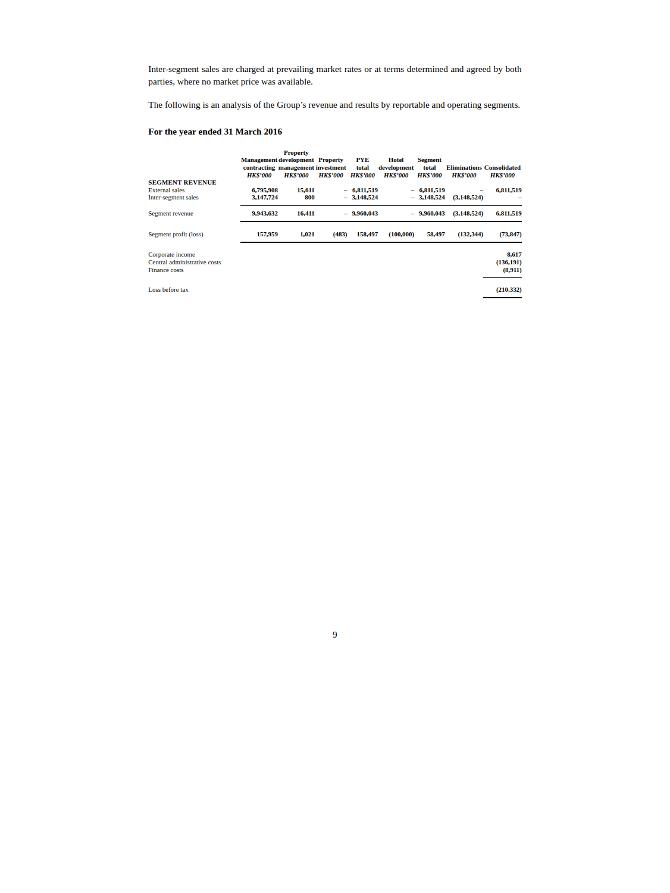Inter-segment sales are charged at prevailing market rates or at terms determined and agreed by both parties, where no market price was available.
The following is an analysis of the Group’s revenue and results by reportable and operating segments.
For the year ended 31 March 2016
| | | Property | | | | | | |
| | Management | development | Property | PYE | Hotel | Segment | | |
| | contracting | management | investment | total | development | total | Eliminations | Consolidated |
| | HK$’000 | HK$’000 | HK$’000 | HK$’000 | HK$’000 | HK$’000 | HK$’000 | HK$’000 |
| SEGMENT REVENUE | |
| External sales | 6,795,908 | 15,611 | – | 6,811,519 | – | 6,811,519 | – | 6,811,519 |
| Inter-segment sales | 3,147,724 | 800 | – | 3,148,524 | – | 3,148,524 | (3,148,524) | – |
| Segment revenue | 9,943,632 | 16,411 | – | 9,960,043 | – | 9,960,043 | (3,148,524) | 6,811,519 |
| Segment profit (loss) | 157,959 | 1,021 | (483) | 158,497 | (100,000) | 58,497 | (132,344) | (73,847) |
| Corporate income | | 8,617 |
| Central administrative costs | | (136,191) |
| Finance costs | | (8,911) |
| Loss before tax | | (210,332) |
9